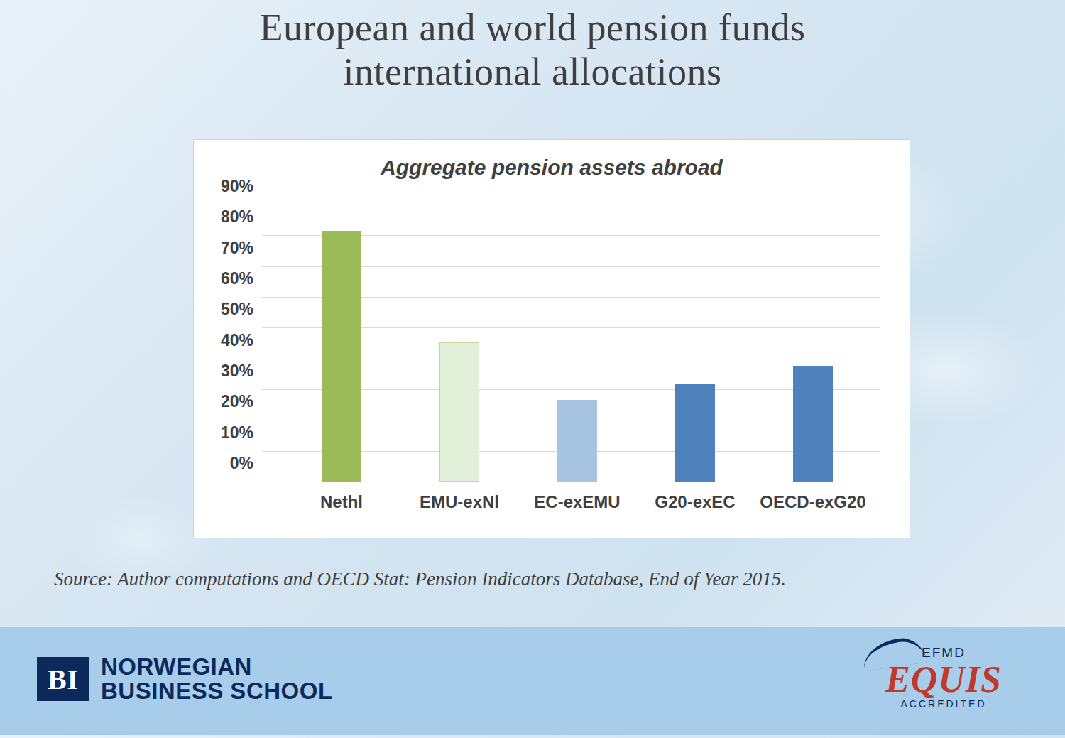European and world pension funds
international allocations
Aggregate pension assets abroad
0%
10%
20%
30%
40%
50%
60%
70%
80%
90%
Nethl
EMU-exNl
EC-exEMU
G20-exEC
OECD-exG20
Source: Author computations and OECD Stat: Pension Indicators Database, End of Year 2015.
BI
NORWEGIAN
BUSINESS SCHOOL
EFMD
EQUIS
ACCREDITED